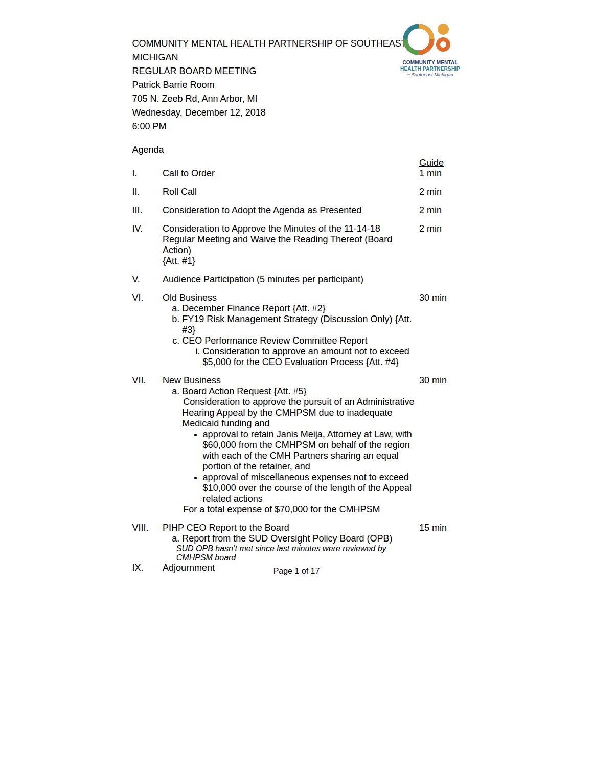COMMUNITY MENTAL
HEALTH PARTNERSHIP
~ Southeast Michigan
Community Mental Health Partnership of Southeast Michigan
Regular Board Meeting
Patrick Barrie Room
705 N. Zeeb Rd, Ann Arbor, MI
Wednesday, December 12, 2018
6:00 PM
Agenda
| | | Guide |
| I. | Call to Order | 1 min |
| II. | Roll Call | 2 min |
| III. | Consideration to Adopt the Agenda as Presented | 2 min |
| IV. | Consideration to Approve the Minutes of the 11-14-18 Regular Meeting and Waive the Reading Thereof (Board Action) {Att. #1} | 2 min |
| V. | Audience Participation (5 minutes per participant) | |
| VI. | Old Business December Finance Report {Att. #2} FY19 Risk Management Strategy (Discussion Only) {Att. #3} CEO Performance Review Committee Report Consideration to approve an amount not to exceed $5,000 for the CEO Evaluation Process {Att. #4} | 30 min |
| VII. | New Business Board Action Request {Att. #5} Consideration to approve the pursuit of an Administrative Hearing Appeal by the CMHPSM due to inadequate Medicaid funding and approval to retain Janis Meija, Attorney at Law, with $60,000 from the CMHPSM on behalf of the region with each of the CMH Partners sharing an equal portion of the retainer, and approval of miscellaneous expenses not to exceed $10,000 over the course of the length of the Appeal related actions For a total expense of $70,000 for the CMHPSM | 30 min |
| VIII. | PIHP CEO Report to the Board Report from the SUD Oversight Policy Board (OPB) SUD OPB hasn’t met since last minutes were reviewed by CMHPSM board | 15 min |
| IX. | Adjournment | |
Page 1 of 17